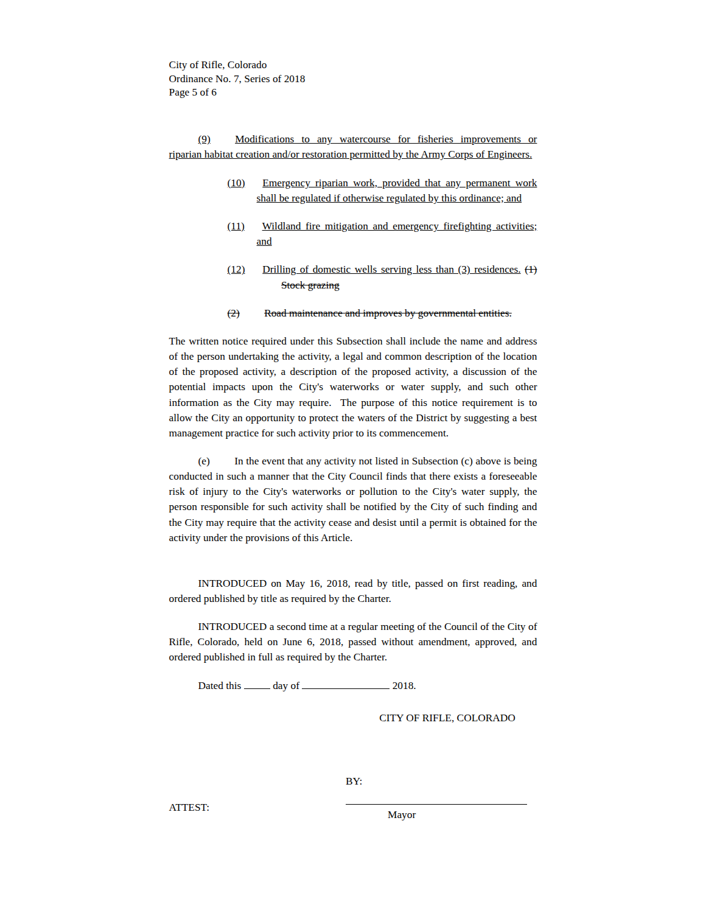City of Rifle, Colorado
Ordinance No. 7, Series of 2018
Page 5 of 6
(9) Modifications to any watercourse for fisheries improvements or riparian habitat creation and/or restoration permitted by the Army Corps of Engineers.
(10) Emergency riparian work, provided that any permanent work shall be regulated if otherwise regulated by this ordinance; and
(11) Wildland fire mitigation and emergency firefighting activities; and
(12) Drilling of domestic wells serving less than (3) residences. (1) Stock grazing
(2) Road maintenance and improves by governmental entities.
The written notice required under this Subsection shall include the name and address of the person undertaking the activity, a legal and common description of the location of the proposed activity, a description of the proposed activity, a discussion of the potential impacts upon the City's waterworks or water supply, and such other information as the City may require. The purpose of this notice requirement is to allow the City an opportunity to protect the waters of the District by suggesting a best management practice for such activity prior to its commencement.
(e) In the event that any activity not listed in Subsection (c) above is being conducted in such a manner that the City Council finds that there exists a foreseeable risk of injury to the City's waterworks or pollution to the City's water supply, the person responsible for such activity shall be notified by the City of such finding and the City may require that the activity cease and desist until a permit is obtained for the activity under the provisions of this Article.
INTRODUCED on May 16, 2018, read by title, passed on first reading, and ordered published by title as required by the Charter.
INTRODUCED a second time at a regular meeting of the Council of the City of Rifle, Colorado, held on June 6, 2018, passed without amendment, approved, and ordered published in full as required by the Charter.
Dated this day of 2018.
CITY OF RIFLE, COLORADO
ATTEST:
BY:
Mayor